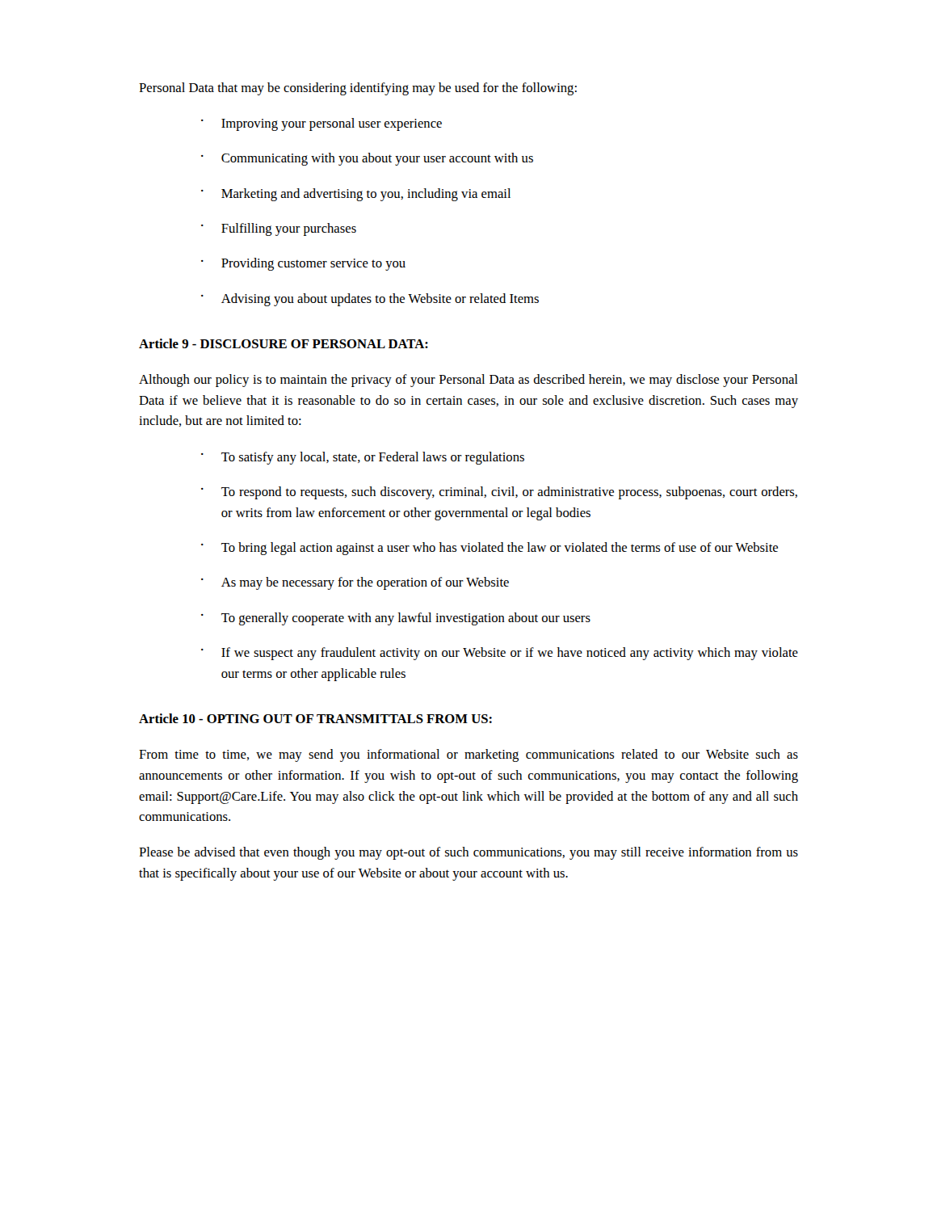Personal Data that may be considering identifying may be used for the following:
Improving your personal user experience
Communicating with you about your user account with us
Marketing and advertising to you, including via email
Fulfilling your purchases
Providing customer service to you
Advising you about updates to the Website or related Items
Article 9 - DISCLOSURE OF PERSONAL DATA:
Although our policy is to maintain the privacy of your Personal Data as described herein, we may disclose your Personal Data if we believe that it is reasonable to do so in certain cases, in our sole and exclusive discretion. Such cases may include, but are not limited to:
To satisfy any local, state, or Federal laws or regulations
To respond to requests, such discovery, criminal, civil, or administrative process, subpoenas, court orders, or writs from law enforcement or other governmental or legal bodies
To bring legal action against a user who has violated the law or violated the terms of use of our Website
As may be necessary for the operation of our Website
To generally cooperate with any lawful investigation about our users
If we suspect any fraudulent activity on our Website or if we have noticed any activity which may violate our terms or other applicable rules
Article 10 - OPTING OUT OF TRANSMITTALS FROM US:
From time to time, we may send you informational or marketing communications related to our Website such as announcements or other information. If you wish to opt-out of such communications, you may contact the following email: Support@Care.Life. You may also click the opt-out link which will be provided at the bottom of any and all such communications.
Please be advised that even though you may opt-out of such communications, you may still receive information from us that is specifically about your use of our Website or about your account with us.